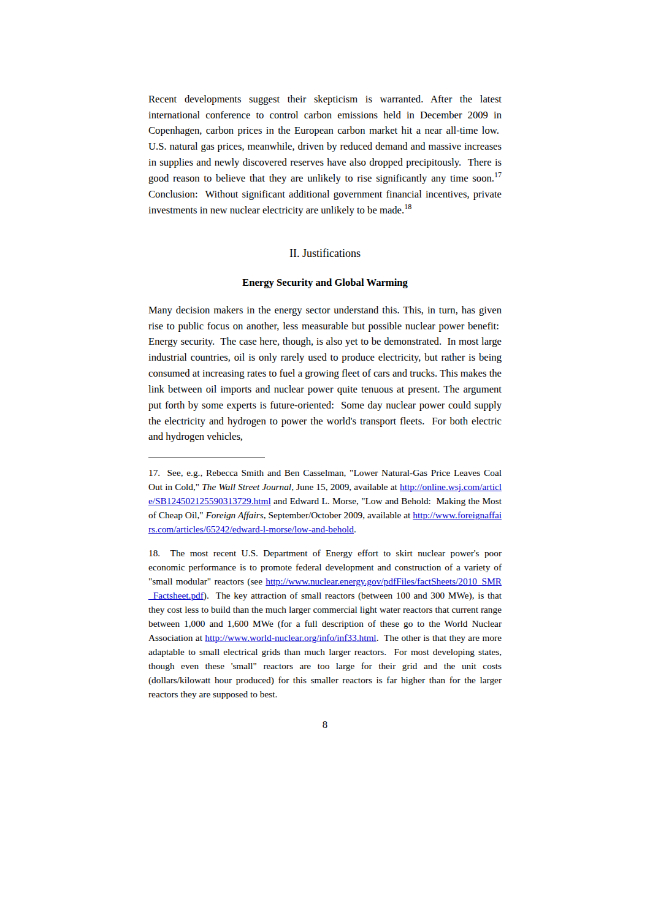Recent developments suggest their skepticism is warranted. After the latest international conference to control carbon emissions held in December 2009 in Copenhagen, carbon prices in the European carbon market hit a near all-time low. U.S. natural gas prices, meanwhile, driven by reduced demand and massive increases in supplies and newly discovered reserves have also dropped precipitously. There is good reason to believe that they are unlikely to rise significantly any time soon.17 Conclusion: Without significant additional government financial incentives, private investments in new nuclear electricity are unlikely to be made.18
II. Justifications
Energy Security and Global Warming
Many decision makers in the energy sector understand this. This, in turn, has given rise to public focus on another, less measurable but possible nuclear power benefit: Energy security. The case here, though, is also yet to be demonstrated. In most large industrial countries, oil is only rarely used to produce electricity, but rather is being consumed at increasing rates to fuel a growing fleet of cars and trucks. This makes the link between oil imports and nuclear power quite tenuous at present. The argument put forth by some experts is future-oriented: Some day nuclear power could supply the electricity and hydrogen to power the world's transport fleets. For both electric and hydrogen vehicles,
17. See, e.g., Rebecca Smith and Ben Casselman, "Lower Natural-Gas Price Leaves Coal Out in Cold," The Wall Street Journal, June 15, 2009, available at http://online.wsj.com/article/SB124502125590313729.html and Edward L. Morse, "Low and Behold: Making the Most of Cheap Oil," Foreign Affairs, September/October 2009, available at http://www.foreignaffairs.com/articles/65242/edward-l-morse/low-and-behold.
18. The most recent U.S. Department of Energy effort to skirt nuclear power's poor economic performance is to promote federal development and construction of a variety of "small modular" reactors (see http://www.nuclear.energy.gov/pdfFiles/factSheets/2010_SMR_Factsheet.pdf). The key attraction of small reactors (between 100 and 300 MWe), is that they cost less to build than the much larger commercial light water reactors that current range between 1,000 and 1,600 MWe (for a full description of these go to the World Nuclear Association at http://www.world-nuclear.org/info/inf33.html. The other is that they are more adaptable to small electrical grids than much larger reactors. For most developing states, though even these 'small" reactors are too large for their grid and the unit costs (dollars/kilowatt hour produced) for this smaller reactors is far higher than for the larger reactors they are supposed to best.
8